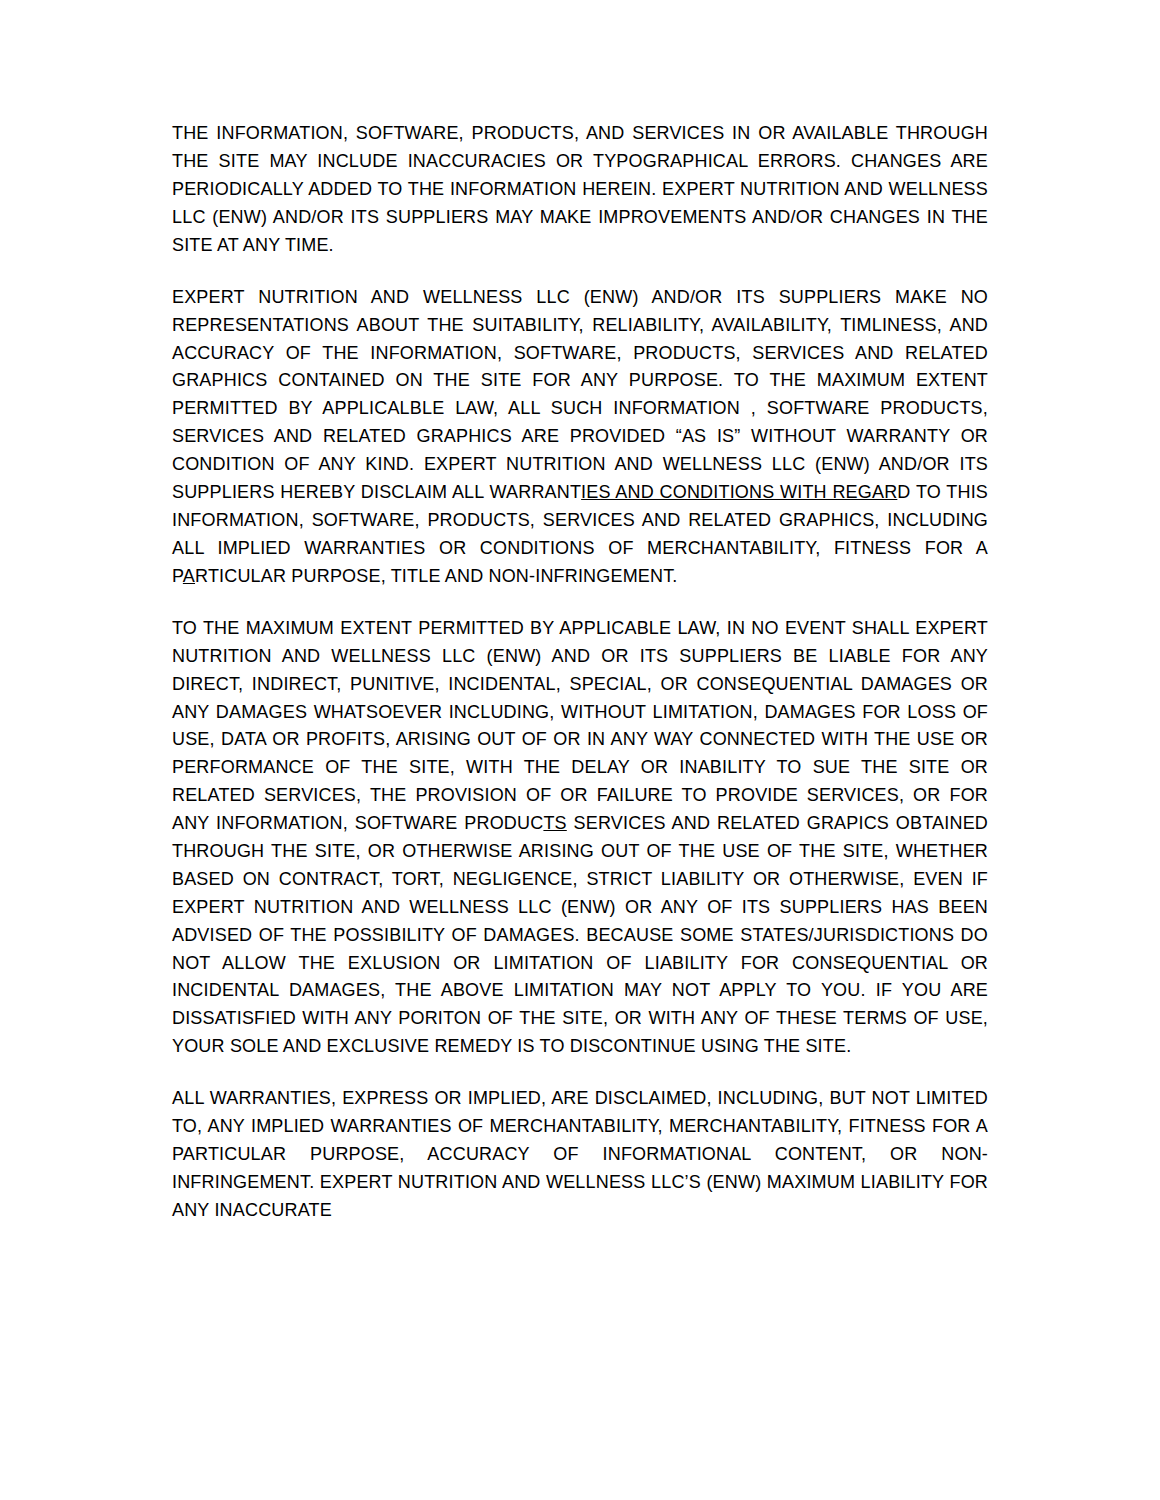The information, software, products, and services in or available through the site may include inaccuracies or typographical errors. Changes are periodically added to the information herein. Expert Nutrition and Wellness LLC (ENW) and/or its suppliers may make improvements and/or changes in the site at any time.
Expert Nutrition and Wellness LLC (ENW) and/or its suppliers make no representations about the suitability, reliability, availability, timliness, and accuracy of the information, software, products, services and related graphics contained on the site for any purpose. To the maximum extent permitted by applicalble law, all such information , software products, services and related graphics are provided “as is” without warranty or condition of any kind. Expert Nutrition and Wellness LLC (ENW) and/or its suppliers hereby disclaim all warranties and conditions with regard to this information, software, products, services and related graphics, including all implied warranties or conditions of merchantability, fitness for a particular purpose, title and non-infringement.
To the maximum extent permitted by applicable law, in no event shall Expert Nutrition and Wellness LLC (ENW) and or its suppliers be liable for any direct, indirect, punitive, incidental, special, or consequential damages or any damages whatsoever including, without limitation, damages for loss of use, data or profits, arising out of or in any way connected with the use or performance of the site, with the delay or inability to sue the site or related services, the provision of or failure to provide services, or for any information, software products services and related grapics obtained through the site, or otherwise arising out of the use of the site, whether based on contract, tort, negligence, strict liability or otherwise, even if Expert Nutrition and Wellness LLC (ENW) or any of its suppliers has been advised of the possibility of damages. Because some states/jurisdictions do not allow the exlusion or limitation of liability for consequential or incidental damages, the above limitation may not apply to you. If you are dissatisfied with any poriton of the site, or with any of these terms of use, your sole and exclusive remedy is to discontinue using the site.
All warranties, express or implied, are disclaimed, including, but not limited to, any implied warranties of merchantability, merchantability, fitness for a particular purpose, accuracy of informational content, or non-infringement. Expert Nutrition and Wellness LLC’s (ENW) maximum liability for any inaccurate